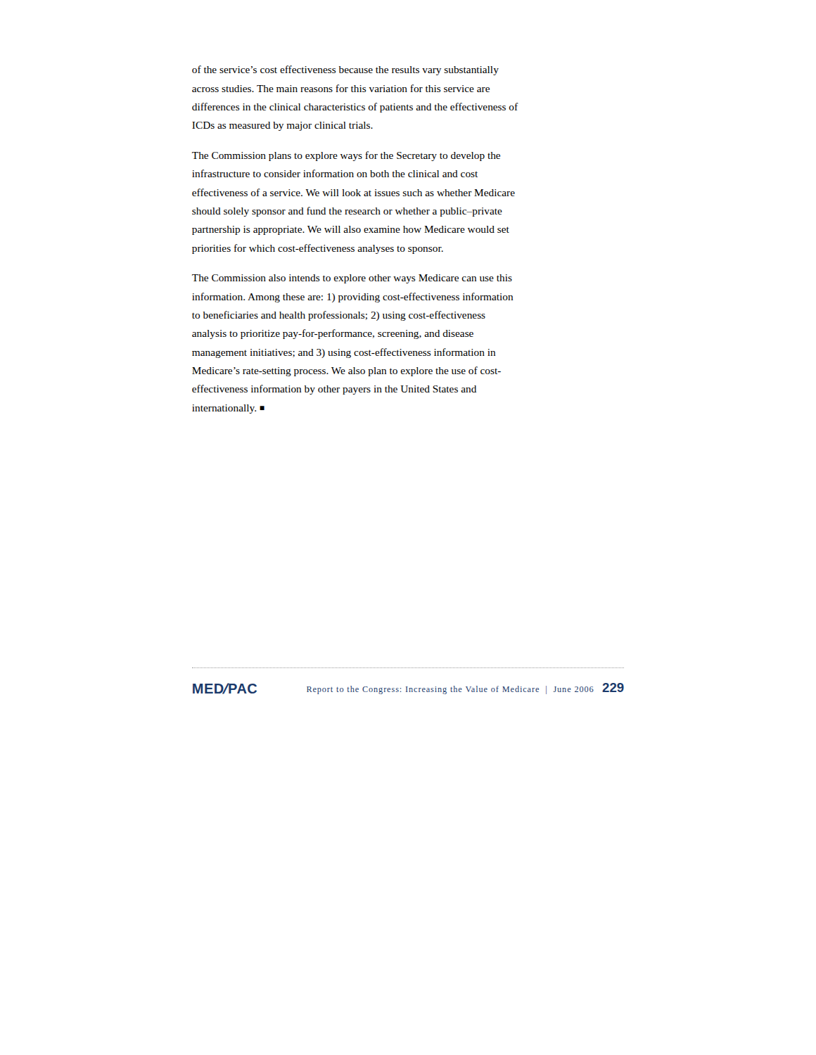of the service’s cost effectiveness because the results vary substantially across studies. The main reasons for this variation for this service are differences in the clinical characteristics of patients and the effectiveness of ICDs as measured by major clinical trials.
The Commission plans to explore ways for the Secretary to develop the infrastructure to consider information on both the clinical and cost effectiveness of a service. We will look at issues such as whether Medicare should solely sponsor and fund the research or whether a public–private partnership is appropriate. We will also examine how Medicare would set priorities for which cost-effectiveness analyses to sponsor.
The Commission also intends to explore other ways Medicare can use this information. Among these are: 1) providing cost-effectiveness information to beneficiaries and health professionals; 2) using cost-effectiveness analysis to prioritize pay-for-performance, screening, and disease management initiatives; and 3) using cost-effectiveness information in Medicare’s rate-setting process. We also plan to explore the use of cost-effectiveness information by other payers in the United States and internationally. ■
MED/PAC
Report to the Congress: Increasing the Value of Medicare | June 2006229